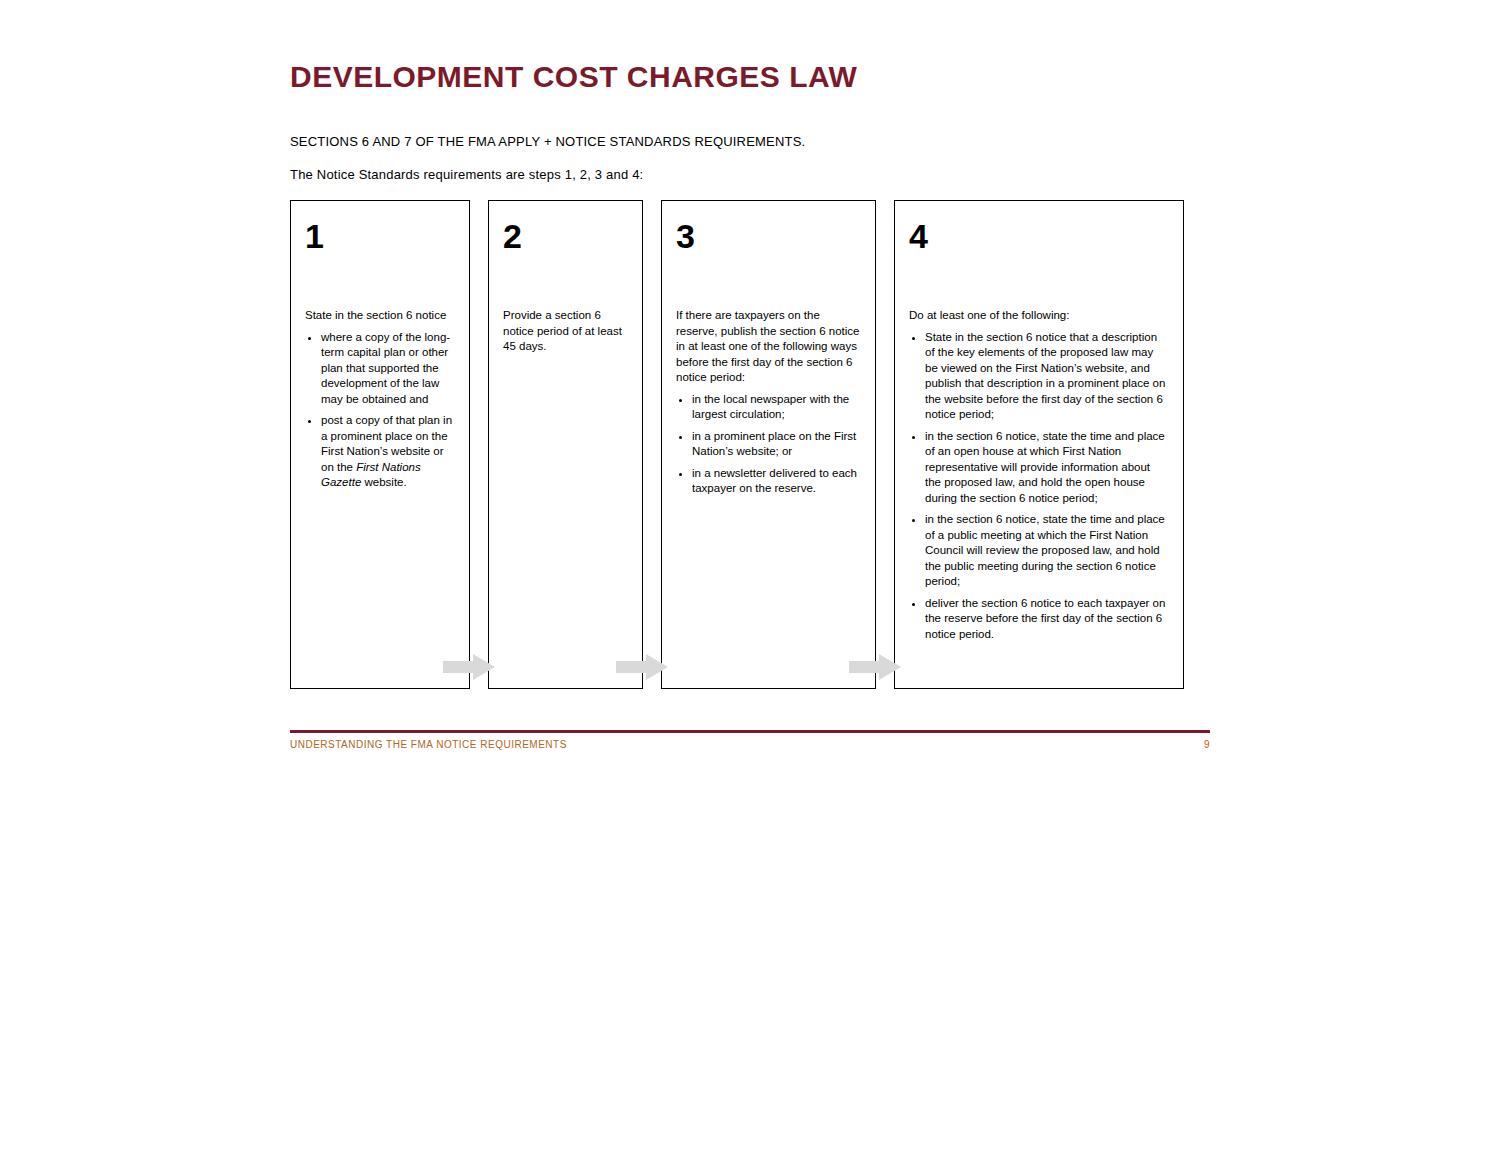DEVELOPMENT COST CHARGES LAW
SECTIONS 6 AND 7 OF THE FMA APPLY + NOTICE STANDARDS REQUIREMENTS.
The Notice Standards requirements are steps 1, 2, 3 and 4:
1
State in the section 6 notice
where a copy of the long-term capital plan or other plan that supported the development of the law may be obtained and
post a copy of that plan in a prominent place on the First Nation’s website or on the First Nations Gazette website.
2
Provide a section 6 notice period of at least 45 days.
3
If there are taxpayers on the reserve, publish the section 6 notice in at least one of the following ways before the first day of the section 6 notice period:
in the local newspaper with the largest circulation;
in a prominent place on the First Nation’s website; or
in a newsletter delivered to each taxpayer on the reserve.
4
Do at least one of the following:
State in the section 6 notice that a description of the key elements of the proposed law may be viewed on the First Nation’s website, and publish that description in a prominent place on the website before the first day of the section 6 notice period;
in the section 6 notice, state the time and place of an open house at which First Nation representative will provide information about the proposed law, and hold the open house during the section 6 notice period;
in the section 6 notice, state the time and place of a public meeting at which the First Nation Council will review the proposed law, and hold the public meeting during the section 6 notice period;
deliver the section 6 notice to each taxpayer on the reserve before the first day of the section 6 notice period.
UNDERSTANDING THE FMA NOTICE REQUIREMENTS 9